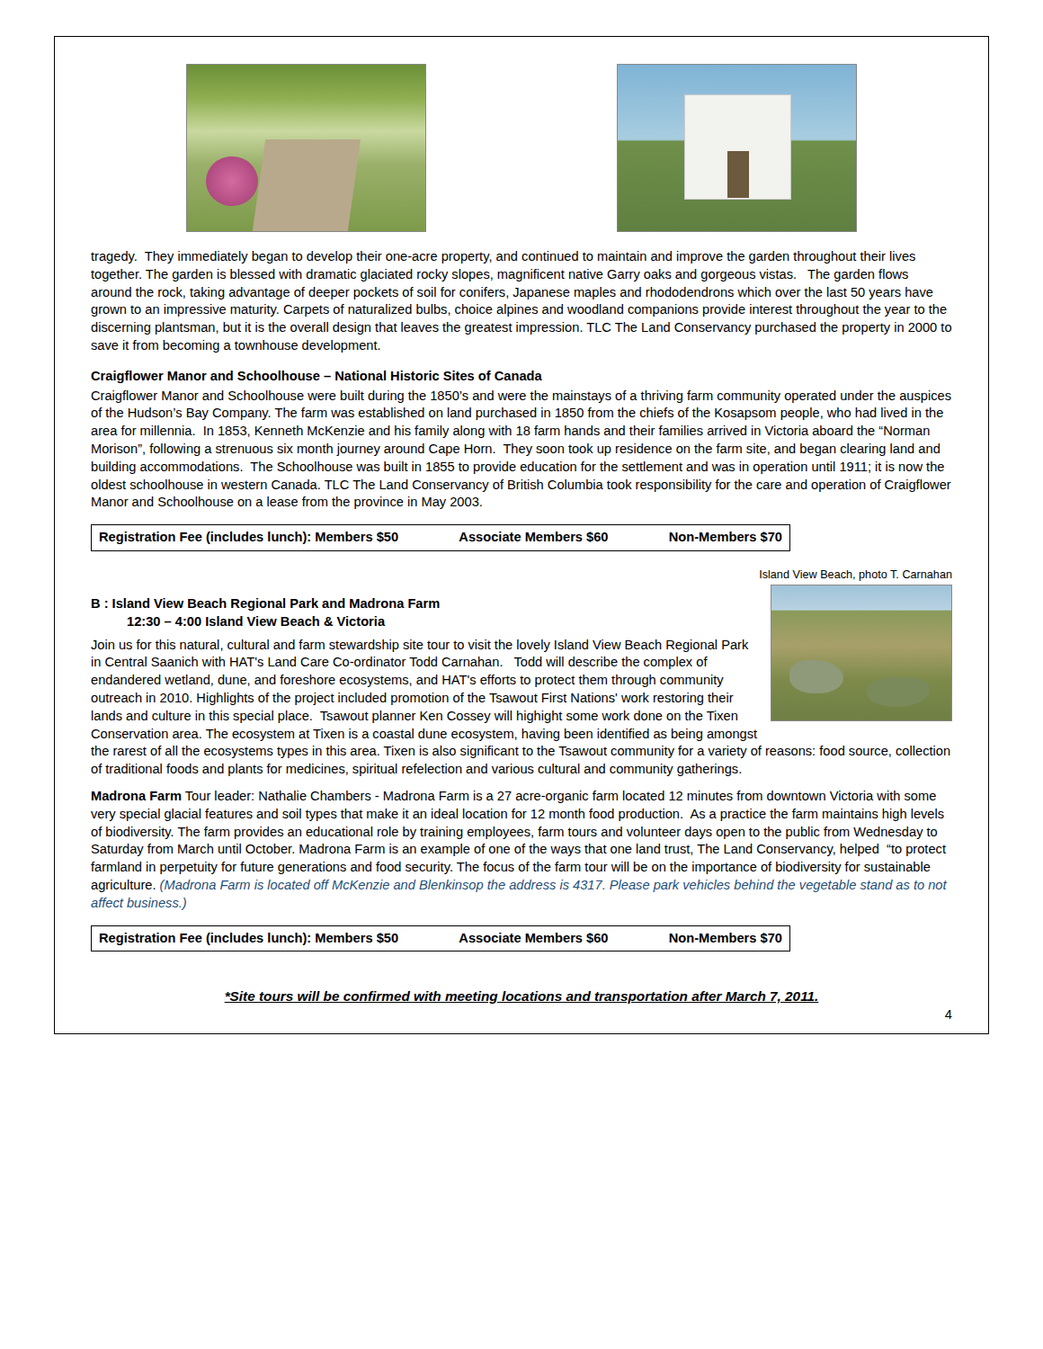tragedy. They immediately began to develop their one-acre property, and continued to maintain and improve the garden throughout their lives together. The garden is blessed with dramatic glaciated rocky slopes, magnificent native Garry oaks and gorgeous vistas. The garden flows around the rock, taking advantage of deeper pockets of soil for conifers, Japanese maples and rhododendrons which over the last 50 years have grown to an impressive maturity. Carpets of naturalized bulbs, choice alpines and woodland companions provide interest throughout the year to the discerning plantsman, but it is the overall design that leaves the greatest impression. TLC The Land Conservancy purchased the property in 2000 to save it from becoming a townhouse development.
Craigflower Manor and Schoolhouse – National Historic Sites of Canada
Craigflower Manor and Schoolhouse were built during the 1850’s and were the mainstays of a thriving farm community operated under the auspices of the Hudson’s Bay Company. The farm was established on land purchased in 1850 from the chiefs of the Kosapsom people, who had lived in the area for millennia. In 1853, Kenneth McKenzie and his family along with 18 farm hands and their families arrived in Victoria aboard the “Norman Morison”, following a strenuous six month journey around Cape Horn. They soon took up residence on the farm site, and began clearing land and building accommodations. The Schoolhouse was built in 1855 to provide education for the settlement and was in operation until 1911; it is now the oldest schoolhouse in western Canada. TLC The Land Conservancy of British Columbia took responsibility for the care and operation of Craigflower Manor and Schoolhouse on a lease from the province in May 2003.
Registration Fee (includes lunch): Members $50 Associate Members $60 Non-Members $70
Island View Beach, photo T. Carnahan
B : Island View Beach Regional Park and Madrona Farm
12:30 – 4:00 Island View Beach & Victoria
Join us for this natural, cultural and farm stewardship site tour to visit the lovely Island View Beach Regional Park in Central Saanich with HAT's Land Care Co-ordinator Todd Carnahan. Todd will describe the complex of endandered wetland, dune, and foreshore ecosystems, and HAT's efforts to protect them through community outreach in 2010. Highlights of the project included promotion of the Tsawout First Nations' work restoring their lands and culture in this special place. Tsawout planner Ken Cossey will highight some work done on the Tixen Conservation area. The ecosystem at Tixen is a coastal dune ecosystem, having been identified as being amongst the rarest of all the ecosystems types in this area. Tixen is also significant to the Tsawout community for a variety of reasons: food source, collection of traditional foods and plants for medicines, spiritual refelection and various cultural and community gatherings.
Madrona Farm Tour leader: Nathalie Chambers - Madrona Farm is a 27 acre-organic farm located 12 minutes from downtown Victoria with some very special glacial features and soil types that make it an ideal location for 12 month food production. As a practice the farm maintains high levels of biodiversity. The farm provides an educational role by training employees, farm tours and volunteer days open to the public from Wednesday to Saturday from March until October. Madrona Farm is an example of one of the ways that one land trust, The Land Conservancy, helped “to protect farmland in perpetuity for future generations and food security. The focus of the farm tour will be on the importance of biodiversity for sustainable agriculture. (Madrona Farm is located off McKenzie and Blenkinsop the address is 4317. Please park vehicles behind the vegetable stand as to not affect business.)
Registration Fee (includes lunch): Members $50 Associate Members $60 Non-Members $70
*Site tours will be confirmed with meeting locations and transportation after March 7, 2011.
4